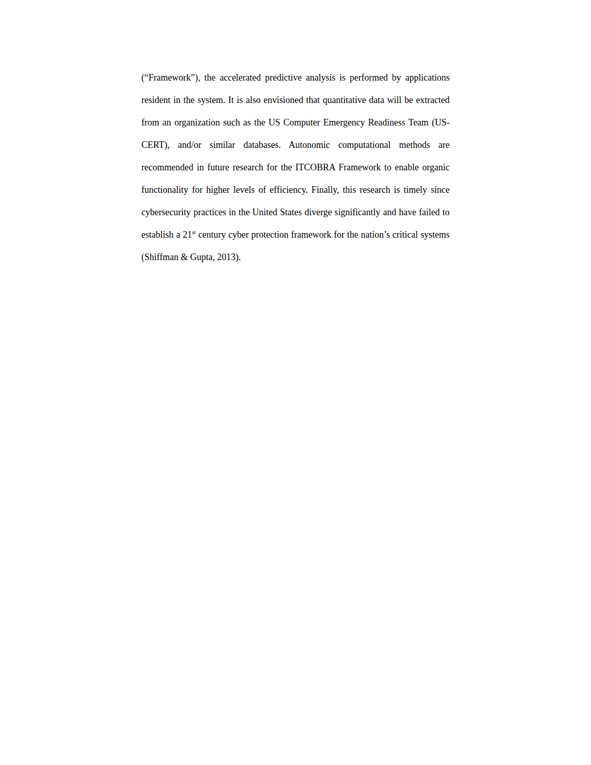(“Framework”), the accelerated predictive analysis is performed by applications resident in the system. It is also envisioned that quantitative data will be extracted from an organization such as the US Computer Emergency Readiness Team (US-CERT), and/or similar databases. Autonomic computational methods are recommended in future research for the ITCOBRA Framework to enable organic functionality for higher levels of efficiency. Finally, this research is timely since cybersecurity practices in the United States diverge significantly and have failed to establish a 21st century cyber protection framework for the nation’s critical systems (Shiffman & Gupta, 2013).